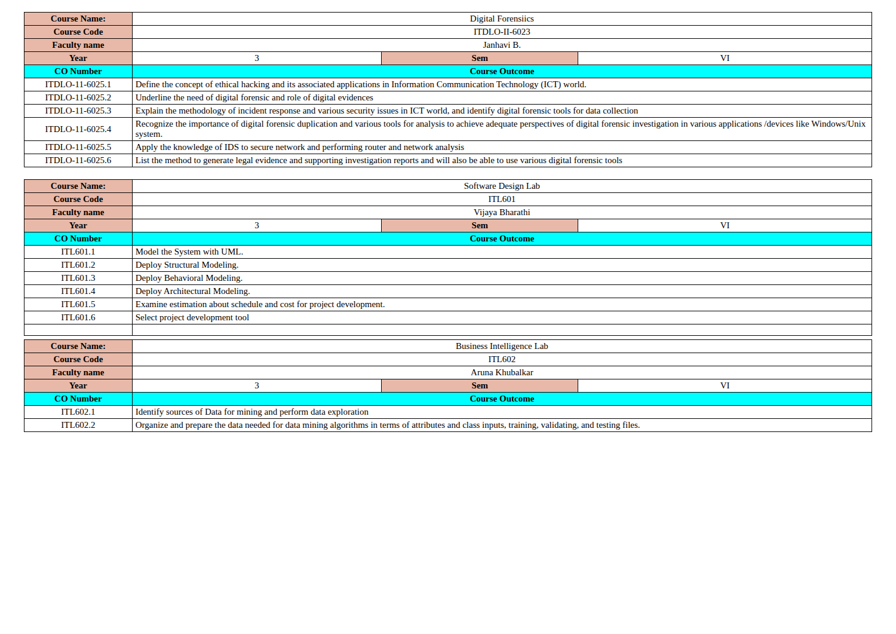| Course Name: | Digital Forensiics |
| Course Code | ITDLO-II-6023 |
| Faculty name | Janhavi B. |
| Year | 3 | Sem | VI |
| CO Number | Course Outcome |
| ITDLO-11-6025.1 | Define the concept of ethical hacking and its associated applications in Information Communication Technology (ICT) world. |
| ITDLO-11-6025.2 | Underline the need of digital forensic and role of digital evidences |
| ITDLO-11-6025.3 | Explain the methodology of incident response and various security issues in ICT world, and identify digital forensic tools for data collection |
| ITDLO-11-6025.4 | Recognize the importance of digital forensic duplication and various tools for analysis to achieve adequate perspectives of digital forensic investigation in various applications /devices like Windows/Unix system. |
| ITDLO-11-6025.5 | Apply the knowledge of IDS to secure network and performing router and network analysis |
| ITDLO-11-6025.6 | List the method to generate legal evidence and supporting investigation reports and will also be able to use various digital forensic tools |
| Course Name: | Software Design Lab |
| Course Code | ITL601 |
| Faculty name | Vijaya Bharathi |
| Year | 3 | Sem | VI |
| CO Number | Course Outcome |
| ITL601.1 | Model the System with UML. |
| ITL601.2 | Deploy Structural Modeling. |
| ITL601.3 | Deploy Behavioral Modeling. |
| ITL601.4 | Deploy Architectural Modeling. |
| ITL601.5 | Examine estimation about schedule and cost for project development. |
| ITL601.6 | Select project development tool |
| Course Name: | Business Intelligence Lab |
| Course Code | ITL602 |
| Faculty name | Aruna Khubalkar |
| Year | 3 | Sem | VI |
| CO Number | Course Outcome |
| ITL602.1 | Identify sources of Data for mining and perform data exploration |
| ITL602.2 | Organize and prepare the data needed for data mining algorithms in terms of attributes and class inputs, training, validating, and testing files. |